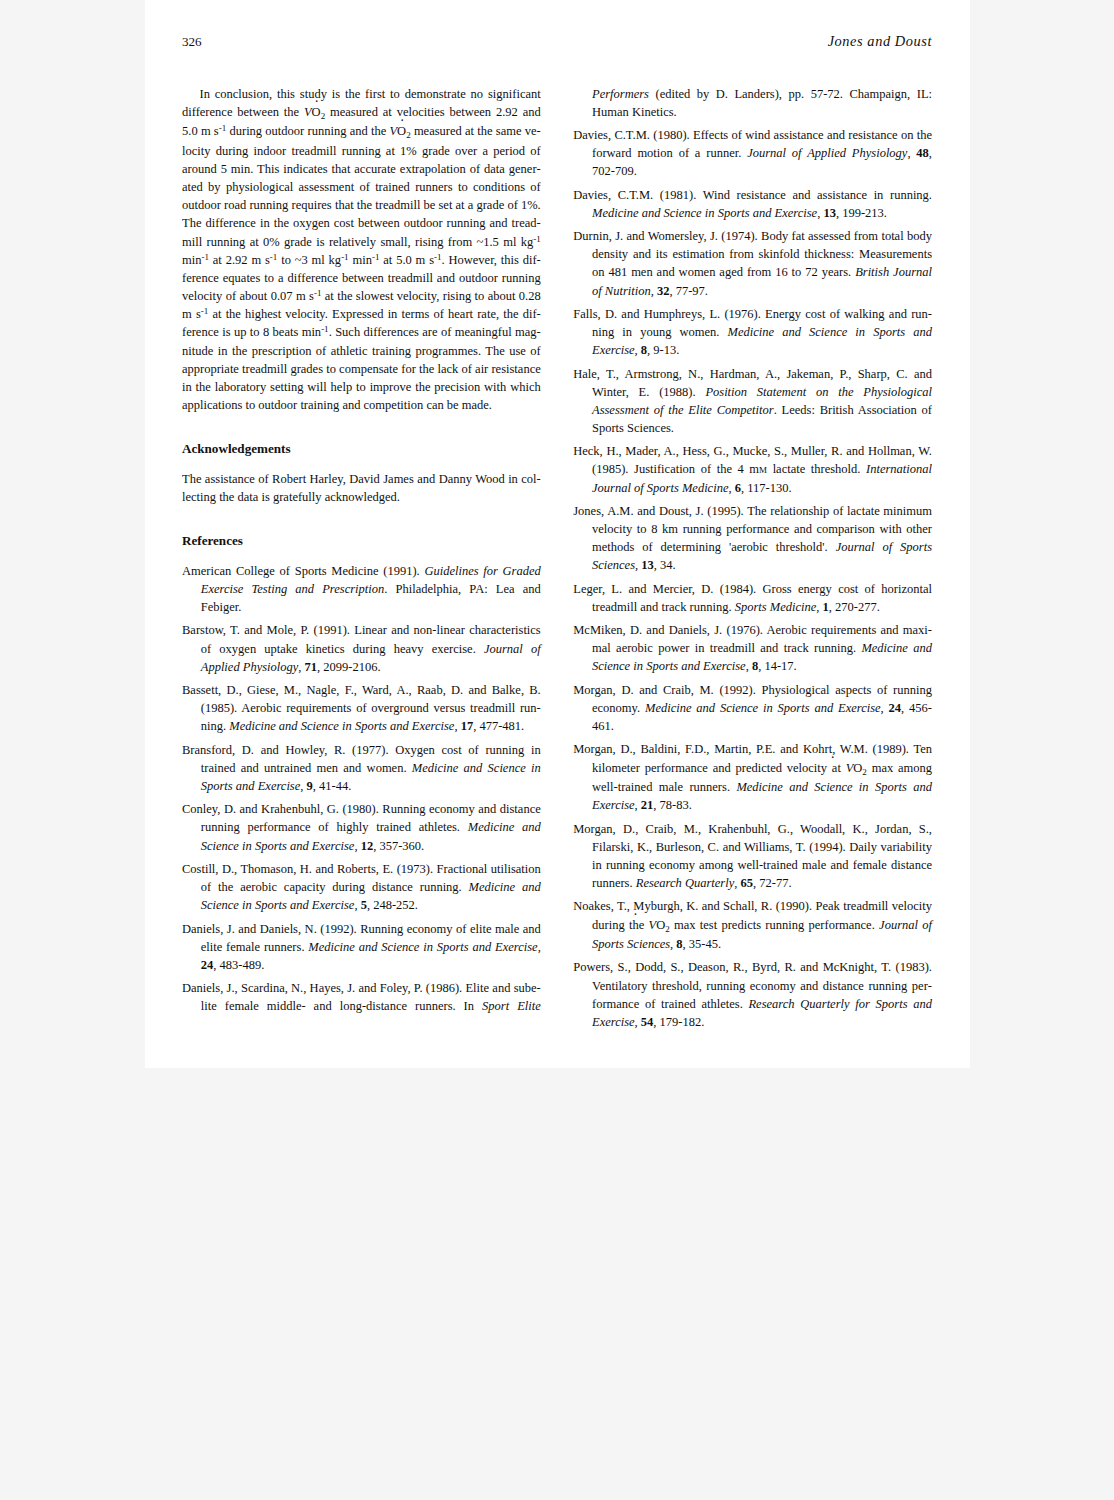326 Jones and Doust
In conclusion, this study is the first to demonstrate no significant difference between the VO2 measured at velocities between 2.92 and 5.0 m s-1 during outdoor running and the VO2 measured at the same velocity during indoor treadmill running at 1% grade over a period of around 5 min. This indicates that accurate extrapolation of data generated by physiological assessment of trained runners to conditions of outdoor road running requires that the treadmill be set at a grade of 1%. The difference in the oxygen cost between outdoor running and treadmill running at 0% grade is relatively small, rising from ~1.5 ml kg-1 min-1 at 2.92 m s-1 to ~3 ml kg-1 min-1 at 5.0 m s-1. However, this difference equates to a difference between treadmill and outdoor running velocity of about 0.07 m s-1 at the slowest velocity, rising to about 0.28 m s-1 at the highest velocity. Expressed in terms of heart rate, the difference is up to 8 beats min-1. Such differences are of meaningful magnitude in the prescription of athletic training programmes. The use of appropriate treadmill grades to compensate for the lack of air resistance in the laboratory setting will help to improve the precision with which applications to outdoor training and competition can be made.
Acknowledgements
The assistance of Robert Harley, David James and Danny Wood in collecting the data is gratefully acknowledged.
References
American College of Sports Medicine (1991). Guidelines for Graded Exercise Testing and Prescription. Philadelphia, PA: Lea and Febiger.
Barstow, T. and Mole, P. (1991). Linear and non-linear characteristics of oxygen uptake kinetics during heavy exercise. Journal of Applied Physiology, 71, 2099-2106.
Bassett, D., Giese, M., Nagle, F., Ward, A., Raab, D. and Balke, B. (1985). Aerobic requirements of overground versus treadmill running. Medicine and Science in Sports and Exercise, 17, 477-481.
Bransford, D. and Howley, R. (1977). Oxygen cost of running in trained and untrained men and women. Medicine and Science in Sports and Exercise, 9, 41-44.
Conley, D. and Krahenbuhl, G. (1980). Running economy and distance running performance of highly trained athletes. Medicine and Science in Sports and Exercise, 12, 357-360.
Costill, D., Thomason, H. and Roberts, E. (1973). Fractional utilisation of the aerobic capacity during distance running. Medicine and Science in Sports and Exercise, 5, 248-252.
Daniels, J. and Daniels, N. (1992). Running economy of elite male and elite female runners. Medicine and Science in Sports and Exercise, 24, 483-489.
Daniels, J., Scardina, N., Hayes, J. and Foley, P. (1986). Elite and subelite female middle- and long-distance runners. In Sport Elite Performers (edited by D. Landers), pp. 57-72. Champaign, IL: Human Kinetics.
Davies, C.T.M. (1980). Effects of wind assistance and resistance on the forward motion of a runner. Journal of Applied Physiology, 48, 702-709.
Davies, C.T.M. (1981). Wind resistance and assistance in running. Medicine and Science in Sports and Exercise, 13, 199-213.
Durnin, J. and Womersley, J. (1974). Body fat assessed from total body density and its estimation from skinfold thickness: Measurements on 481 men and women aged from 16 to 72 years. British Journal of Nutrition, 32, 77-97.
Falls, D. and Humphreys, L. (1976). Energy cost of walking and running in young women. Medicine and Science in Sports and Exercise, 8, 9-13.
Hale, T., Armstrong, N., Hardman, A., Jakeman, P., Sharp, C. and Winter, E. (1988). Position Statement on the Physiological Assessment of the Elite Competitor. Leeds: British Association of Sports Sciences.
Heck, H., Mader, A., Hess, G., Mucke, S., Muller, R. and Hollman, W. (1985). Justification of the 4 mm lactate threshold. International Journal of Sports Medicine, 6, 117-130.
Jones, A.M. and Doust, J. (1995). The relationship of lactate minimum velocity to 8 km running performance and comparison with other methods of determining 'aerobic threshold'. Journal of Sports Sciences, 13, 34.
Leger, L. and Mercier, D. (1984). Gross energy cost of horizontal treadmill and track running. Sports Medicine, 1, 270-277.
McMiken, D. and Daniels, J. (1976). Aerobic requirements and maximal aerobic power in treadmill and track running. Medicine and Science in Sports and Exercise, 8, 14-17.
Morgan, D. and Craib, M. (1992). Physiological aspects of running economy. Medicine and Science in Sports and Exercise, 24, 456-461.
Morgan, D., Baldini, F.D., Martin, P.E. and Kohrt, W.M. (1989). Ten kilometer performance and predicted velocity at VO2 max among well-trained male runners. Medicine and Science in Sports and Exercise, 21, 78-83.
Morgan, D., Craib, M., Krahenbuhl, G., Woodall, K., Jordan, S., Filarski, K., Burleson, C. and Williams, T. (1994). Daily variability in running economy among well-trained male and female distance runners. Research Quarterly, 65, 72-77.
Noakes, T., Myburgh, K. and Schall, R. (1990). Peak treadmill velocity during the VO2 max test predicts running performance. Journal of Sports Sciences, 8, 35-45.
Powers, S., Dodd, S., Deason, R., Byrd, R. and McKnight, T. (1983). Ventilatory threshold, running economy and distance running performance of trained athletes. Research Quarterly for Sports and Exercise, 54, 179-182.